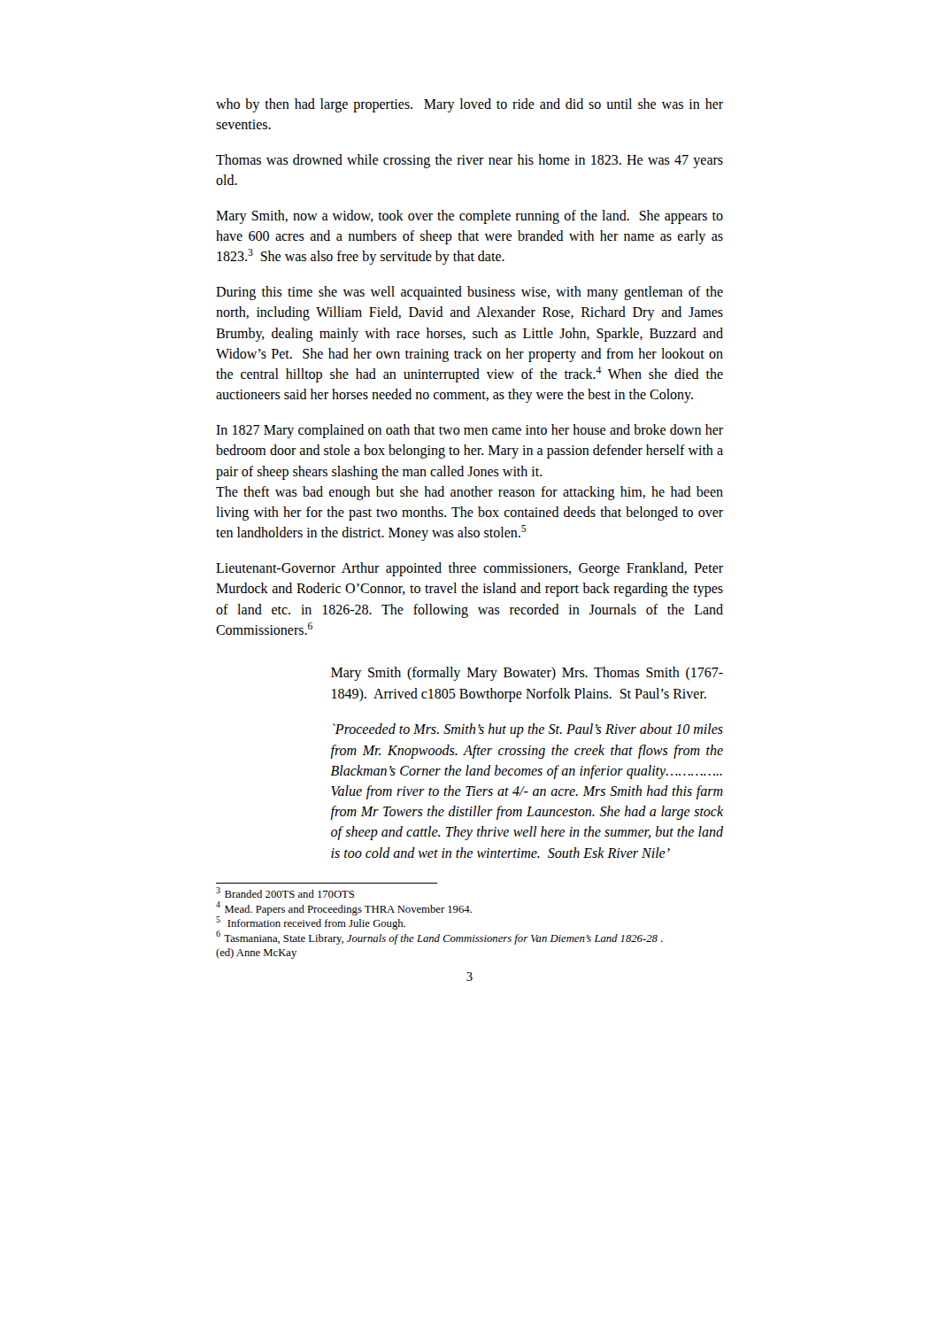who by then had large properties. Mary loved to ride and did so until she was in her seventies.
Thomas was drowned while crossing the river near his home in 1823. He was 47 years old.
Mary Smith, now a widow, took over the complete running of the land. She appears to have 600 acres and a numbers of sheep that were branded with her name as early as 1823.3 She was also free by servitude by that date.
During this time she was well acquainted business wise, with many gentleman of the north, including William Field, David and Alexander Rose, Richard Dry and James Brumby, dealing mainly with race horses, such as Little John, Sparkle, Buzzard and Widow’s Pet. She had her own training track on her property and from her lookout on the central hilltop she had an uninterrupted view of the track.4 When she died the auctioneers said her horses needed no comment, as they were the best in the Colony.
In 1827 Mary complained on oath that two men came into her house and broke down her bedroom door and stole a box belonging to her. Mary in a passion defender herself with a pair of sheep shears slashing the man called Jones with it.
The theft was bad enough but she had another reason for attacking him, he had been living with her for the past two months. The box contained deeds that belonged to over ten landholders in the district. Money was also stolen.5
Lieutenant-Governor Arthur appointed three commissioners, George Frankland, Peter Murdock and Roderic O’Connor, to travel the island and report back regarding the types of land etc. in 1826-28. The following was recorded in Journals of the Land Commissioners.6
Mary Smith (formally Mary Bowater) Mrs. Thomas Smith (1767-1849). Arrived c1805 Bowthorpe Norfolk Plains. St Paul’s River.
`Proceeded to Mrs. Smith’s hut up the St. Paul’s River about 10 miles from Mr. Knopwoods. After crossing the creek that flows from the Blackman’s Corner the land becomes of an inferior quality………….. Value from river to the Tiers at 4/- an acre. Mrs Smith had this farm from Mr Towers the distiller from Launceston. She had a large stock of sheep and cattle. They thrive well here in the summer, but the land is too cold and wet in the wintertime. South Esk River Nile’
3 Branded 200TS and 170OTS
4 Mead. Papers and Proceedings THRA November 1964.
5 Information received from Julie Gough.
6 Tasmaniana, State Library, Journals of the Land Commissioners for Van Diemen’s Land 1826-28 .
(ed) Anne McKay
3